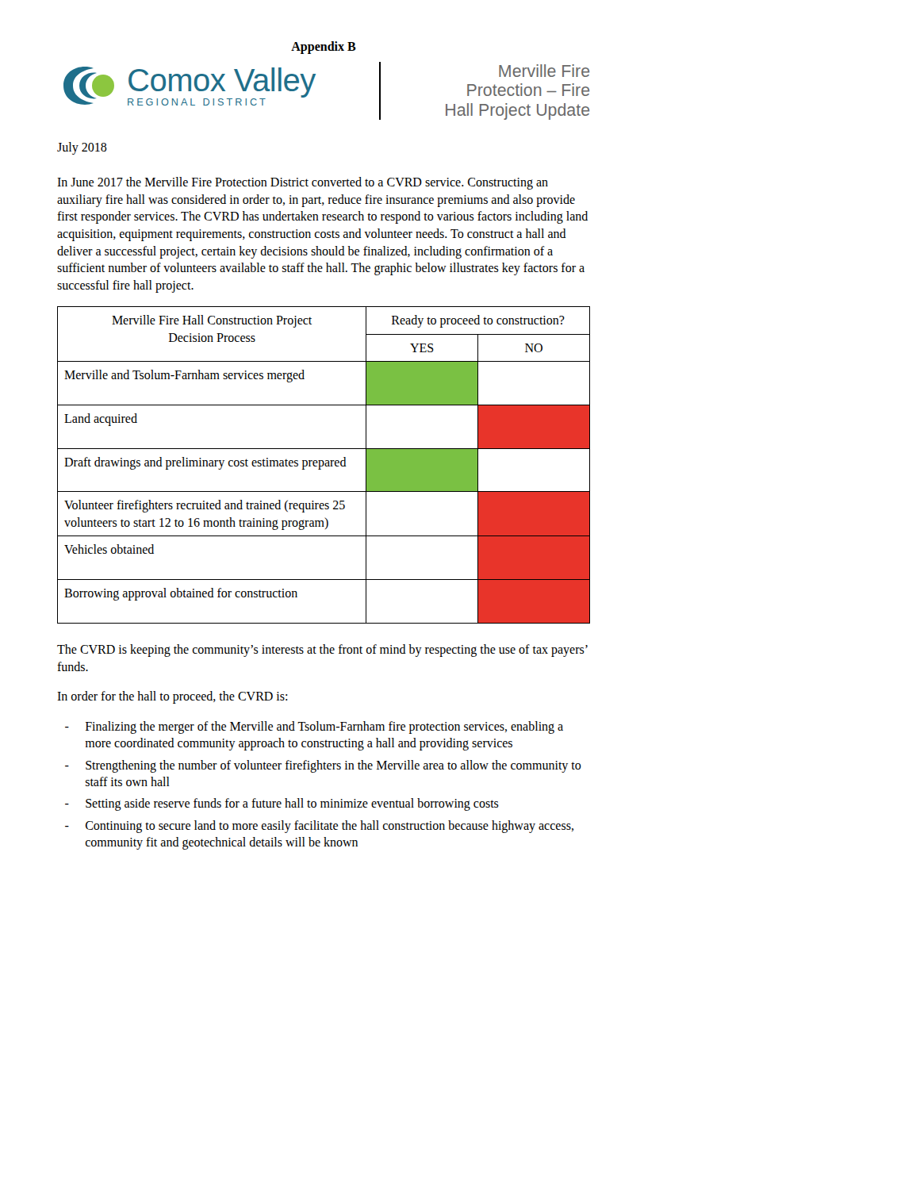Appendix B
Comox Valley
REGIONAL DISTRICT
Merville Fire
Protection – Fire
Hall Project Update
July 2018
In June 2017 the Merville Fire Protection District converted to a CVRD service. Constructing an auxiliary fire hall was considered in order to, in part, reduce fire insurance premiums and also provide first responder services. The CVRD has undertaken research to respond to various factors including land acquisition, equipment requirements, construction costs and volunteer needs. To construct a hall and deliver a successful project, certain key decisions should be finalized, including confirmation of a sufficient number of volunteers available to staff the hall. The graphic below illustrates key factors for a successful fire hall project.
| Merville Fire Hall Construction Project Decision Process | Ready to proceed to construction? |
| --- | --- |
| YES | NO |
| Merville and Tsolum-Farnham services merged | | |
| Land acquired | | |
| Draft drawings and preliminary cost estimates prepared | | |
| Volunteer firefighters recruited and trained (requires 25 volunteers to start 12 to 16 month training program) | | |
| Vehicles obtained | | |
| Borrowing approval obtained for construction | | |
The CVRD is keeping the community’s interests at the front of mind by respecting the use of tax payers’ funds.
In order for the hall to proceed, the CVRD is:
Finalizing the merger of the Merville and Tsolum-Farnham fire protection services, enabling a more coordinated community approach to constructing a hall and providing services
Strengthening the number of volunteer firefighters in the Merville area to allow the community to staff its own hall
Setting aside reserve funds for a future hall to minimize eventual borrowing costs
Continuing to secure land to more easily facilitate the hall construction because highway access, community fit and geotechnical details will be known